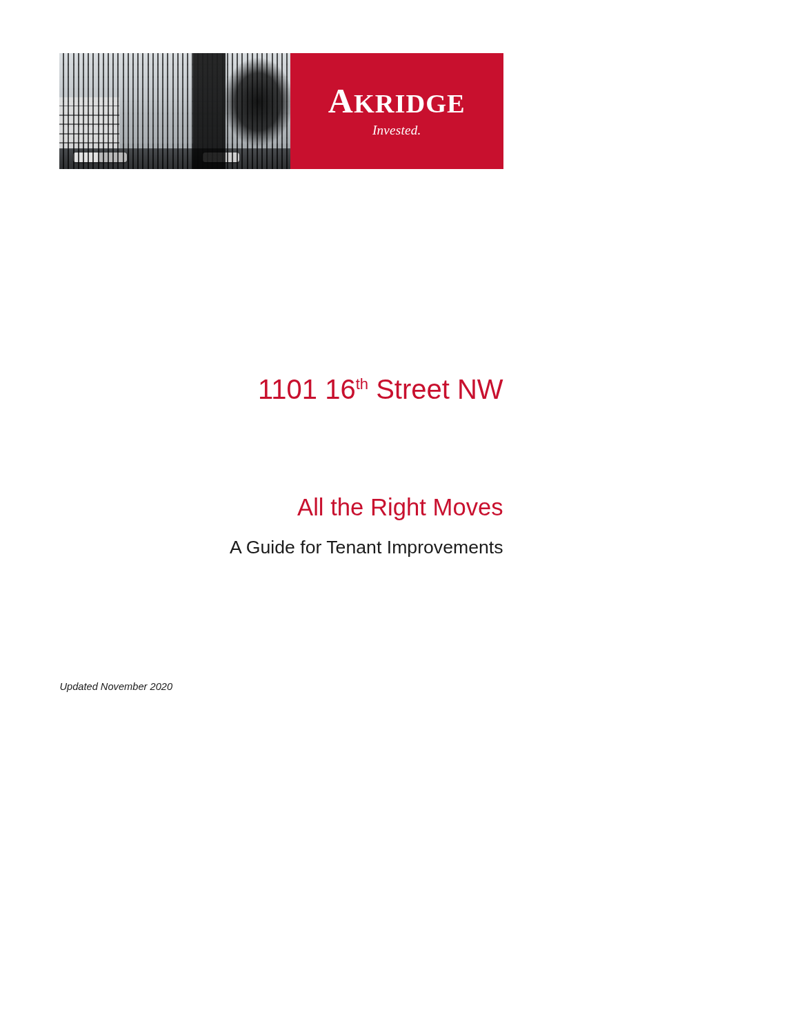AKRIDGE
Invested.
1101 16th Street NW
All the Right Moves
A Guide for Tenant Improvements
Updated November 2020